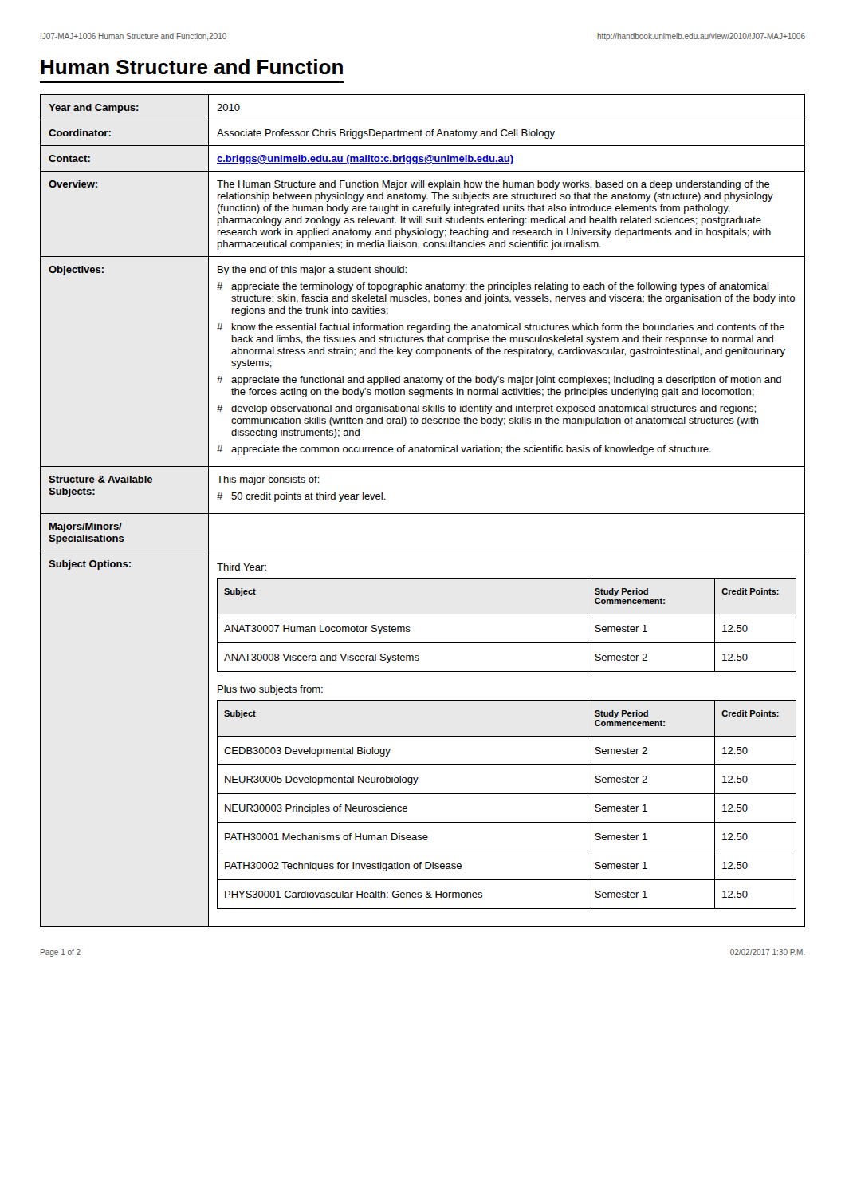!J07-MAJ+1006 Human Structure and Function,2010 http://handbook.unimelb.edu.au/view/2010/!J07-MAJ+1006
Human Structure and Function
| Year and Campus: | 2010 |
| Coordinator: | Associate Professor Chris BriggsDepartment of Anatomy and Cell Biology |
| Contact: | c.briggs@unimelb.edu.au (mailto:c.briggs@unimelb.edu.au) |
| Overview: | The Human Structure and Function Major will explain how the human body works, based on a deep understanding of the relationship between physiology and anatomy. The subjects are structured so that the anatomy (structure) and physiology (function) of the human body are taught in carefully integrated units that also introduce elements from pathology, pharmacology and zoology as relevant. It will suit students entering: medical and health related sciences; postgraduate research work in applied anatomy and physiology; teaching and research in University departments and in hospitals; with pharmaceutical companies; in media liaison, consultancies and scientific journalism. |
| Objectives: | By the end of this major a student should: appreciate the terminology of topographic anatomy; the principles relating to each of the following types of anatomical structure: skin, fascia and skeletal muscles, bones and joints, vessels, nerves and viscera; the organisation of the body into regions and the trunk into cavities; know the essential factual information regarding the anatomical structures which form the boundaries and contents of the back and limbs, the tissues and structures that comprise the musculoskeletal system and their response to normal and abnormal stress and strain; and the key components of the respiratory, cardiovascular, gastrointestinal, and genitourinary systems; appreciate the functional and applied anatomy of the body's major joint complexes; including a description of motion and the forces acting on the body's motion segments in normal activities; the principles underlying gait and locomotion; develop observational and organisational skills to identify and interpret exposed anatomical structures and regions; communication skills (written and oral) to describe the body; skills in the manipulation of anatomical structures (with dissecting instruments); and appreciate the common occurrence of anatomical variation; the scientific basis of knowledge of structure. |
| Structure & Available Subjects: | This major consists of: 50 credit points at third year level. |
| Majors/Minors/ Specialisations | |
| Subject Options: | Third Year: / Subject / Study Period Commencement: / Credit Points: / / --- / --- / --- / / ANAT30007 Human Locomotor Systems / Semester 1 / 12.50 / / ANAT30008 Viscera and Visceral Systems / Semester 2 / 12.50 / Plus two subjects from: / Subject / Study Period Commencement: / Credit Points: / / --- / --- / --- / / CEDB30003 Developmental Biology / Semester 2 / 12.50 / / NEUR30005 Developmental Neurobiology / Semester 2 / 12.50 / / NEUR30003 Principles of Neuroscience / Semester 1 / 12.50 / / PATH30001 Mechanisms of Human Disease / Semester 1 / 12.50 / / PATH30002 Techniques for Investigation of Disease / Semester 1 / 12.50 / / PHYS30001 Cardiovascular Health: Genes & Hormones / Semester 1 / 12.50 / |
Page 1 of 2 02/02/2017 1:30 P.M.